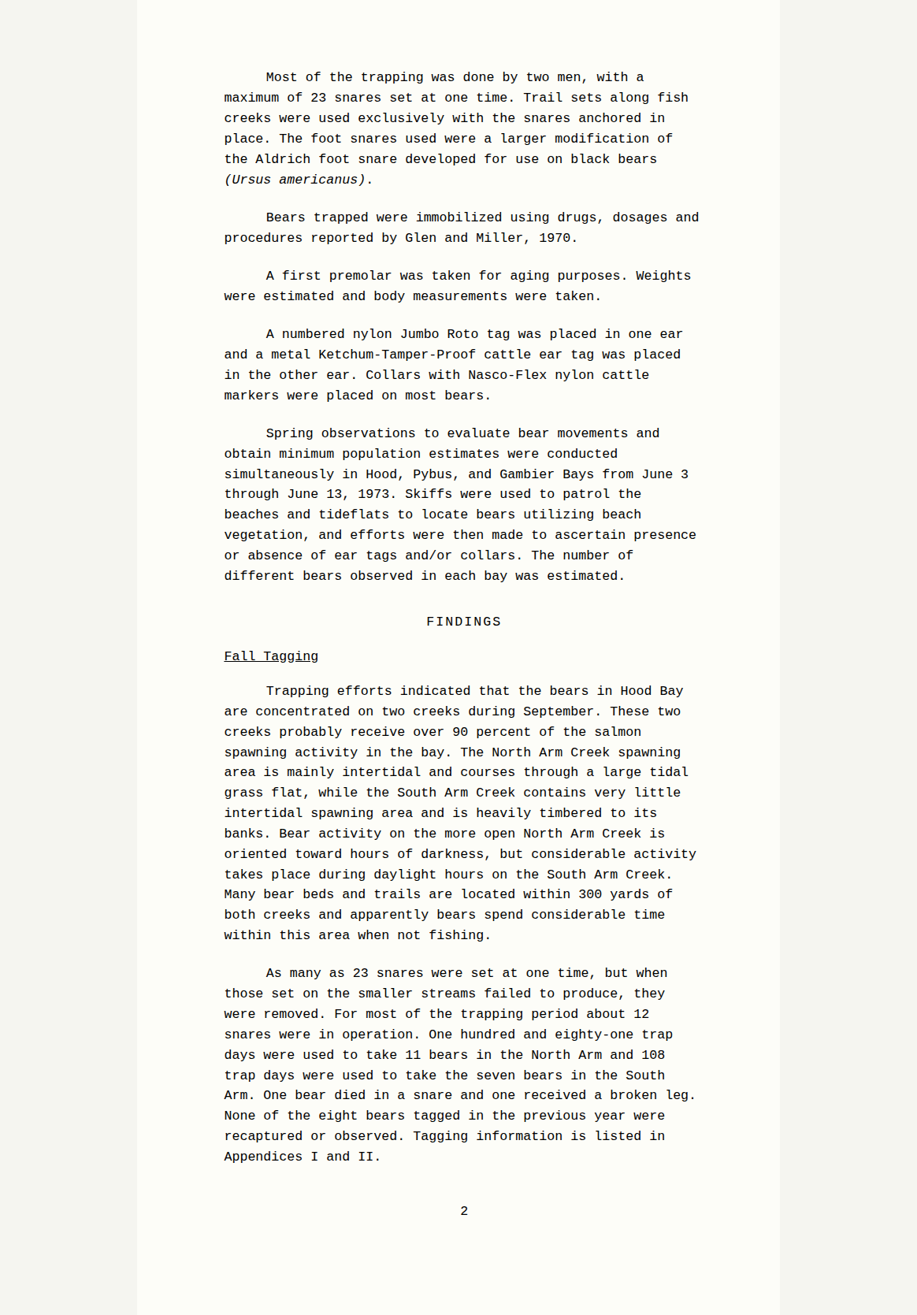Most of the trapping was done by two men, with a maximum of 23 snares set at one time. Trail sets along fish creeks were used exclusively with the snares anchored in place. The foot snares used were a larger modification of the Aldrich foot snare developed for use on black bears (Ursus americanus).
Bears trapped were immobilized using drugs, dosages and procedures reported by Glen and Miller, 1970.
A first premolar was taken for aging purposes. Weights were estimated and body measurements were taken.
A numbered nylon Jumbo Roto tag was placed in one ear and a metal Ketchum-Tamper-Proof cattle ear tag was placed in the other ear. Collars with Nasco-Flex nylon cattle markers were placed on most bears.
Spring observations to evaluate bear movements and obtain minimum population estimates were conducted simultaneously in Hood, Pybus, and Gambier Bays from June 3 through June 13, 1973. Skiffs were used to patrol the beaches and tideflats to locate bears utilizing beach vegetation, and efforts were then made to ascertain presence or absence of ear tags and/or collars. The number of different bears observed in each bay was estimated.
FINDINGS
Fall Tagging
Trapping efforts indicated that the bears in Hood Bay are concentrated on two creeks during September. These two creeks probably receive over 90 percent of the salmon spawning activity in the bay. The North Arm Creek spawning area is mainly intertidal and courses through a large tidal grass flat, while the South Arm Creek contains very little intertidal spawning area and is heavily timbered to its banks. Bear activity on the more open North Arm Creek is oriented toward hours of darkness, but considerable activity takes place during daylight hours on the South Arm Creek. Many bear beds and trails are located within 300 yards of both creeks and apparently bears spend considerable time within this area when not fishing.
As many as 23 snares were set at one time, but when those set on the smaller streams failed to produce, they were removed. For most of the trapping period about 12 snares were in operation. One hundred and eighty-one trap days were used to take 11 bears in the North Arm and 108 trap days were used to take the seven bears in the South Arm. One bear died in a snare and one received a broken leg. None of the eight bears tagged in the previous year were recaptured or observed. Tagging information is listed in Appendices I and II.
2